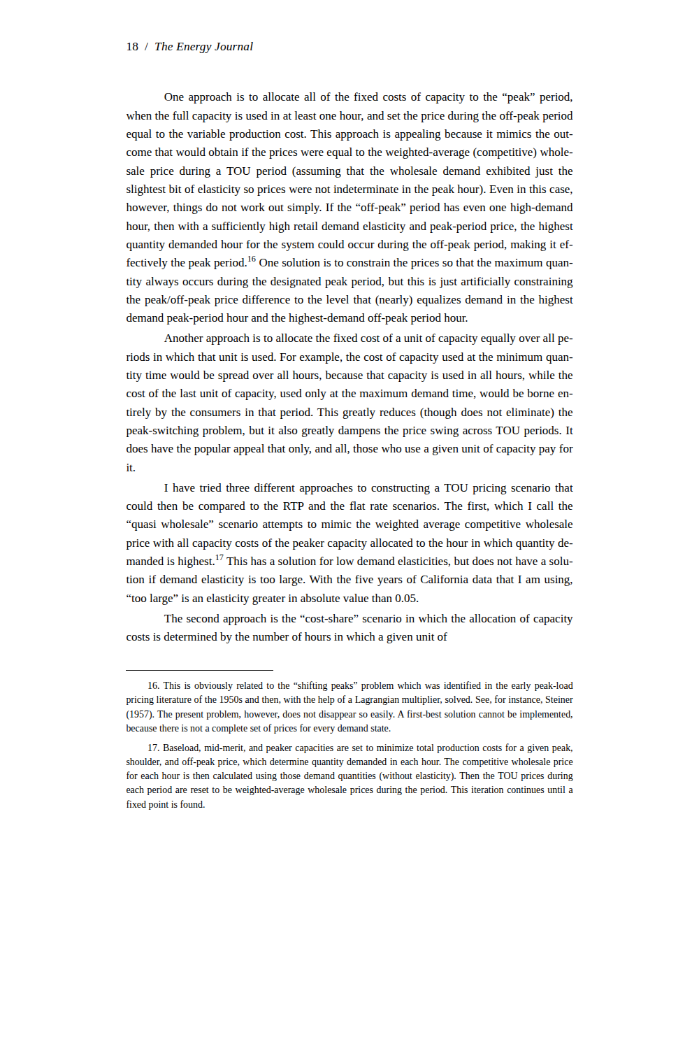18 / The Energy Journal
One approach is to allocate all of the fixed costs of capacity to the “peak” period, when the full capacity is used in at least one hour, and set the price during the off-peak period equal to the variable production cost. This approach is appealing because it mimics the outcome that would obtain if the prices were equal to the weighted-average (competitive) wholesale price during a TOU period (assuming that the wholesale demand exhibited just the slightest bit of elasticity so prices were not indeterminate in the peak hour). Even in this case, however, things do not work out simply. If the “off-peak” period has even one high-demand hour, then with a sufficiently high retail demand elasticity and peak-period price, the highest quantity demanded hour for the system could occur during the off-peak period, making it effectively the peak period.16 One solution is to constrain the prices so that the maximum quantity always occurs during the designated peak period, but this is just artificially constraining the peak/off-peak price difference to the level that (nearly) equalizes demand in the highest demand peak-period hour and the highest-demand off-peak period hour.
Another approach is to allocate the fixed cost of a unit of capacity equally over all periods in which that unit is used. For example, the cost of capacity used at the minimum quantity time would be spread over all hours, because that capacity is used in all hours, while the cost of the last unit of capacity, used only at the maximum demand time, would be borne entirely by the consumers in that period. This greatly reduces (though does not eliminate) the peak-switching problem, but it also greatly dampens the price swing across TOU periods. It does have the popular appeal that only, and all, those who use a given unit of capacity pay for it.
I have tried three different approaches to constructing a TOU pricing scenario that could then be compared to the RTP and the flat rate scenarios. The first, which I call the “quasi wholesale” scenario attempts to mimic the weighted average competitive wholesale price with all capacity costs of the peaker capacity allocated to the hour in which quantity demanded is highest.17 This has a solution for low demand elasticities, but does not have a solution if demand elasticity is too large. With the five years of California data that I am using, “too large” is an elasticity greater in absolute value than 0.05.
The second approach is the “cost-share” scenario in which the allocation of capacity costs is determined by the number of hours in which a given unit of
16. This is obviously related to the “shifting peaks” problem which was identified in the early peak-load pricing literature of the 1950s and then, with the help of a Lagrangian multiplier, solved. See, for instance, Steiner (1957). The present problem, however, does not disappear so easily. A first-best solution cannot be implemented, because there is not a complete set of prices for every demand state.
17. Baseload, mid-merit, and peaker capacities are set to minimize total production costs for a given peak, shoulder, and off-peak price, which determine quantity demanded in each hour. The competitive wholesale price for each hour is then calculated using those demand quantities (without elasticity). Then the TOU prices during each period are reset to be weighted-average wholesale prices during the period. This iteration continues until a fixed point is found.